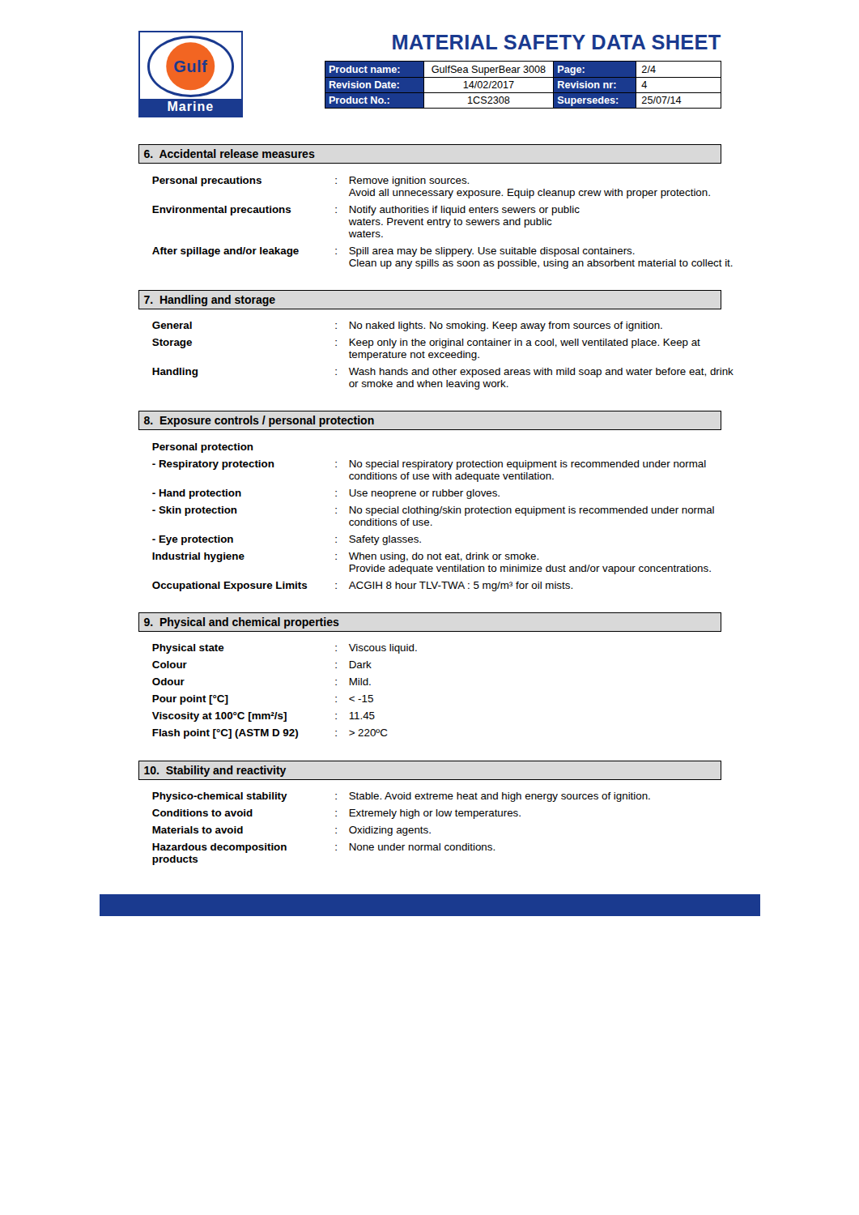Gulf
Marine
MATERIAL SAFETY DATA SHEET
| Product name: | GulfSea SuperBear 3008 | Page: | 2/4 |
| Revision Date: | 14/02/2017 | Revision nr: | 4 |
| Product No.: | 1CS2308 | Supersedes: | 25/07/14 |
6. Accidental release measures
| Personal precautions | : | Remove ignition sources. Avoid all unnecessary exposure. Equip cleanup crew with proper protection. |
| Environmental precautions | : | Notify authorities if liquid enters sewers or public waters. Prevent entry to sewers and public waters. |
| After spillage and/or leakage | : | Spill area may be slippery. Use suitable disposal containers. Clean up any spills as soon as possible, using an absorbent material to collect it. |
7. Handling and storage
| General | : | No naked lights. No smoking. Keep away from sources of ignition. |
| Storage | : | Keep only in the original container in a cool, well ventilated place. Keep at temperature not exceeding. |
| Handling | : | Wash hands and other exposed areas with mild soap and water before eat, drink or smoke and when leaving work. |
8. Exposure controls / personal protection
| Personal protection | | |
| - Respiratory protection | : | No special respiratory protection equipment is recommended under normal conditions of use with adequate ventilation. |
| - Hand protection | : | Use neoprene or rubber gloves. |
| - Skin protection | : | No special clothing/skin protection equipment is recommended under normal conditions of use. |
| - Eye protection | : | Safety glasses. |
| Industrial hygiene | : | When using, do not eat, drink or smoke. Provide adequate ventilation to minimize dust and/or vapour concentrations. |
| Occupational Exposure Limits | : | ACGIH 8 hour TLV-TWA : 5 mg/m³ for oil mists. |
9. Physical and chemical properties
| Physical state | : | Viscous liquid. |
| Colour | : | Dark |
| Odour | : | Mild. |
| Pour point [°C] | : | < -15 |
| Viscosity at 100°C [mm²/s] | : | 11.45 |
| Flash point [°C] (ASTM D 92) | : | > 220ºC |
10. Stability and reactivity
| Physico-chemical stability | : | Stable. Avoid extreme heat and high energy sources of ignition. |
| Conditions to avoid | : | Extremely high or low temperatures. |
| Materials to avoid | : | Oxidizing agents. |
| Hazardous decomposition products | : | None under normal conditions. |